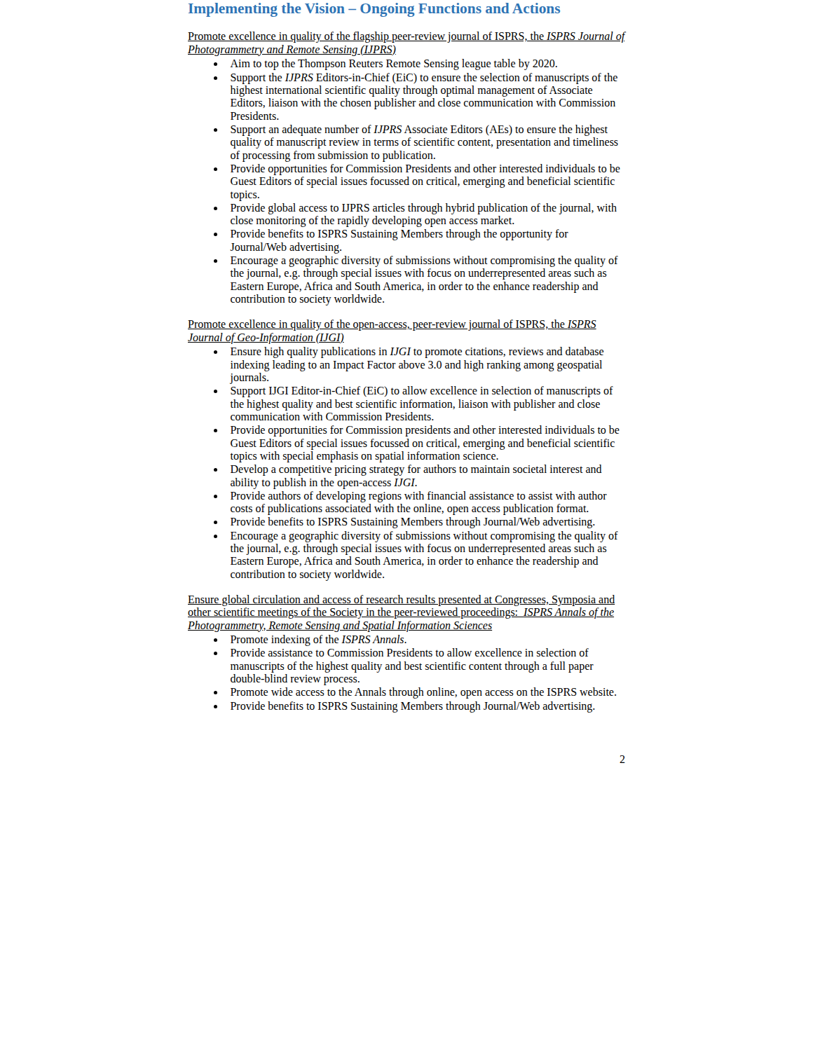Implementing the Vision – Ongoing Functions and Actions
Promote excellence in quality of the flagship peer-review journal of ISPRS, the ISPRS Journal of Photogrammetry and Remote Sensing (IJPRS)
Aim to top the Thompson Reuters Remote Sensing league table by 2020.
Support the IJPRS Editors-in-Chief (EiC) to ensure the selection of manuscripts of the highest international scientific quality through optimal management of Associate Editors, liaison with the chosen publisher and close communication with Commission Presidents.
Support an adequate number of IJPRS Associate Editors (AEs) to ensure the highest quality of manuscript review in terms of scientific content, presentation and timeliness of processing from submission to publication.
Provide opportunities for Commission Presidents and other interested individuals to be Guest Editors of special issues focussed on critical, emerging and beneficial scientific topics.
Provide global access to IJPRS articles through hybrid publication of the journal, with close monitoring of the rapidly developing open access market.
Provide benefits to ISPRS Sustaining Members through the opportunity for Journal/Web advertising.
Encourage a geographic diversity of submissions without compromising the quality of the journal, e.g. through special issues with focus on underrepresented areas such as Eastern Europe, Africa and South America, in order to the enhance readership and contribution to society worldwide.
Promote excellence in quality of the open-access, peer-review journal of ISPRS, the ISPRS Journal of Geo-Information (IJGI)
Ensure high quality publications in IJGI to promote citations, reviews and database indexing leading to an Impact Factor above 3.0 and high ranking among geospatial journals.
Support IJGI Editor-in-Chief (EiC) to allow excellence in selection of manuscripts of the highest quality and best scientific information, liaison with publisher and close communication with Commission Presidents.
Provide opportunities for Commission presidents and other interested individuals to be Guest Editors of special issues focussed on critical, emerging and beneficial scientific topics with special emphasis on spatial information science.
Develop a competitive pricing strategy for authors to maintain societal interest and ability to publish in the open-access IJGI.
Provide authors of developing regions with financial assistance to assist with author costs of publications associated with the online, open access publication format.
Provide benefits to ISPRS Sustaining Members through Journal/Web advertising.
Encourage a geographic diversity of submissions without compromising the quality of the journal, e.g. through special issues with focus on underrepresented areas such as Eastern Europe, Africa and South America, in order to enhance the readership and contribution to society worldwide.
Ensure global circulation and access of research results presented at Congresses, Symposia and other scientific meetings of the Society in the peer-reviewed proceedings: ISPRS Annals of the Photogrammetry, Remote Sensing and Spatial Information Sciences
Promote indexing of the ISPRS Annals.
Provide assistance to Commission Presidents to allow excellence in selection of manuscripts of the highest quality and best scientific content through a full paper double-blind review process.
Promote wide access to the Annals through online, open access on the ISPRS website.
Provide benefits to ISPRS Sustaining Members through Journal/Web advertising.
2